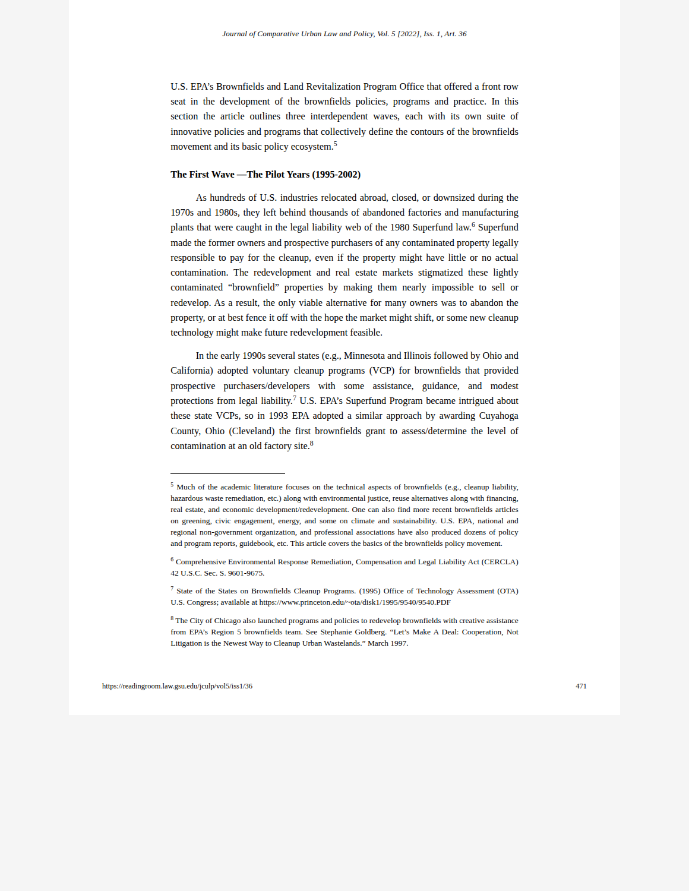Journal of Comparative Urban Law and Policy, Vol. 5 [2022], Iss. 1, Art. 36
U.S. EPA’s Brownfields and Land Revitalization Program Office that offered a front row seat in the development of the brownfields policies, programs and practice. In this section the article outlines three interdependent waves, each with its own suite of innovative policies and programs that collectively define the contours of the brownfields movement and its basic policy ecosystem.5
The First Wave —The Pilot Years (1995-2002)
As hundreds of U.S. industries relocated abroad, closed, or downsized during the 1970s and 1980s, they left behind thousands of abandoned factories and manufacturing plants that were caught in the legal liability web of the 1980 Superfund law.6 Superfund made the former owners and prospective purchasers of any contaminated property legally responsible to pay for the cleanup, even if the property might have little or no actual contamination. The redevelopment and real estate markets stigmatized these lightly contaminated “brownfield” properties by making them nearly impossible to sell or redevelop. As a result, the only viable alternative for many owners was to abandon the property, or at best fence it off with the hope the market might shift, or some new cleanup technology might make future redevelopment feasible.
In the early 1990s several states (e.g., Minnesota and Illinois followed by Ohio and California) adopted voluntary cleanup programs (VCP) for brownfields that provided prospective purchasers/developers with some assistance, guidance, and modest protections from legal liability.7 U.S. EPA’s Superfund Program became intrigued about these state VCPs, so in 1993 EPA adopted a similar approach by awarding Cuyahoga County, Ohio (Cleveland) the first brownfields grant to assess/determine the level of contamination at an old factory site.8
5 Much of the academic literature focuses on the technical aspects of brownfields (e.g., cleanup liability, hazardous waste remediation, etc.) along with environmental justice, reuse alternatives along with financing, real estate, and economic development/redevelopment. One can also find more recent brownfields articles on greening, civic engagement, energy, and some on climate and sustainability. U.S. EPA, national and regional non-government organization, and professional associations have also produced dozens of policy and program reports, guidebook, etc. This article covers the basics of the brownfields policy movement.
6 Comprehensive Environmental Response Remediation, Compensation and Legal Liability Act (CERCLA) 42 U.S.C. Sec. S. 9601-9675.
7 State of the States on Brownfields Cleanup Programs. (1995) Office of Technology Assessment (OTA) U.S. Congress; available at https://www.princeton.edu/~ota/disk1/1995/9540/9540.PDF
8 The City of Chicago also launched programs and policies to redevelop brownfields with creative assistance from EPA’s Region 5 brownfields team. See Stephanie Goldberg. “Let’s Make A Deal: Cooperation, Not Litigation is the Newest Way to Cleanup Urban Wastelands.” March 1997.
https://readingroom.law.gsu.edu/jculp/vol5/iss1/36 471